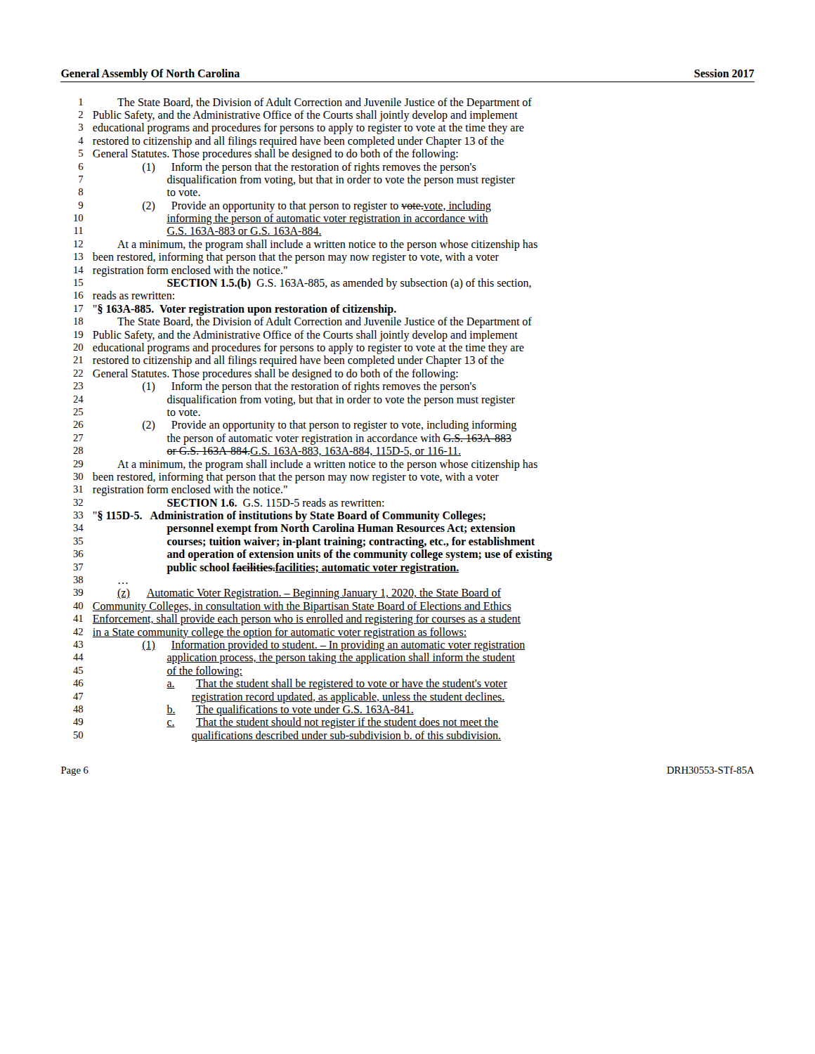General Assembly Of North Carolina
Session 2017
The State Board, the Division of Adult Correction and Juvenile Justice of the Department of
Public Safety, and the Administrative Office of the Courts shall jointly develop and implement
educational programs and procedures for persons to apply to register to vote at the time they are
restored to citizenship and all filings required have been completed under Chapter 13 of the
General Statutes. Those procedures shall be designed to do both of the following:
(1) Inform the person that the restoration of rights removes the person's
disqualification from voting, but that in order to vote the person must register
to vote.
(2) Provide an opportunity to that person to register to vote. vote, including
informing the person of automatic voter registration in accordance with
G.S. 163A-883 or G.S. 163A-884.
At a minimum, the program shall include a written notice to the person whose citizenship has
been restored, informing that person that the person may now register to vote, with a voter
registration form enclosed with the notice."
SECTION 1.5.(b) G.S. 163A-885, as amended by subsection (a) of this section,
reads as rewritten:
"§ 163A-885. Voter registration upon restoration of citizenship.
The State Board, the Division of Adult Correction and Juvenile Justice of the Department of
Public Safety, and the Administrative Office of the Courts shall jointly develop and implement
educational programs and procedures for persons to apply to register to vote at the time they are
restored to citizenship and all filings required have been completed under Chapter 13 of the
General Statutes. Those procedures shall be designed to do both of the following:
(1) Inform the person that the restoration of rights removes the person's
disqualification from voting, but that in order to vote the person must register
to vote.
(2) Provide an opportunity to that person to register to vote, including informing
the person of automatic voter registration in accordance with G.S. 163A-883
or G.S. 163A-884. G.S. 163A-883, 163A-884, 115D-5, or 116-11.
At a minimum, the program shall include a written notice to the person whose citizenship has
been restored, informing that person that the person may now register to vote, with a voter
registration form enclosed with the notice."
SECTION 1.6. G.S. 115D-5 reads as rewritten:
"§ 115D-5. Administration of institutions by State Board of Community Colleges;
personnel exempt from North Carolina Human Resources Act; extension
courses; tuition waiver; in-plant training; contracting, etc., for establishment
and operation of extension units of the community college system; use of existing
public school facilities. facilities; automatic voter registration.
…
(z) Automatic Voter Registration. – Beginning January 1, 2020, the State Board of
Community Colleges, in consultation with the Bipartisan State Board of Elections and Ethics
Enforcement, shall provide each person who is enrolled and registering for courses as a student
in a State community college the option for automatic voter registration as follows:
(1) Information provided to student. – In providing an automatic voter registration
application process, the person taking the application shall inform the student
of the following:
a. That the student shall be registered to vote or have the student's voter
registration record updated, as applicable, unless the student declines.
b. The qualifications to vote under G.S. 163A-841.
c. That the student should not register if the student does not meet the
qualifications described under sub-subdivision b. of this subdivision.
Page 6
DRH30553-STf-85A